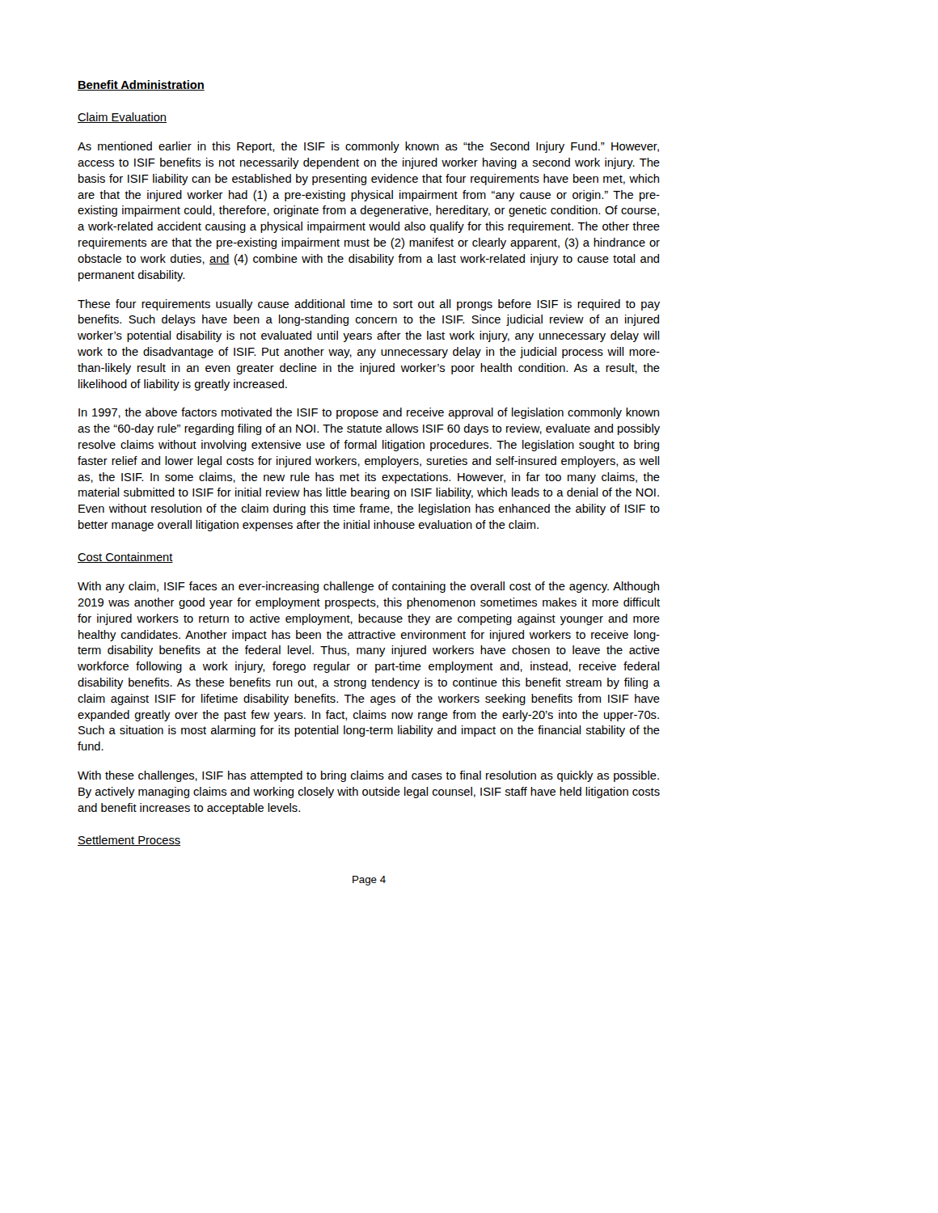Benefit Administration
Claim Evaluation
As mentioned earlier in this Report, the ISIF is commonly known as “the Second Injury Fund.” However, access to ISIF benefits is not necessarily dependent on the injured worker having a second work injury. The basis for ISIF liability can be established by presenting evidence that four requirements have been met, which are that the injured worker had (1) a pre-existing physical impairment from “any cause or origin.” The pre-existing impairment could, therefore, originate from a degenerative, hereditary, or genetic condition. Of course, a work-related accident causing a physical impairment would also qualify for this requirement. The other three requirements are that the pre-existing impairment must be (2) manifest or clearly apparent, (3) a hindrance or obstacle to work duties, and (4) combine with the disability from a last work-related injury to cause total and permanent disability.
These four requirements usually cause additional time to sort out all prongs before ISIF is required to pay benefits. Such delays have been a long-standing concern to the ISIF. Since judicial review of an injured worker’s potential disability is not evaluated until years after the last work injury, any unnecessary delay will work to the disadvantage of ISIF. Put another way, any unnecessary delay in the judicial process will more-than-likely result in an even greater decline in the injured worker’s poor health condition. As a result, the likelihood of liability is greatly increased.
In 1997, the above factors motivated the ISIF to propose and receive approval of legislation commonly known as the “60-day rule” regarding filing of an NOI. The statute allows ISIF 60 days to review, evaluate and possibly resolve claims without involving extensive use of formal litigation procedures. The legislation sought to bring faster relief and lower legal costs for injured workers, employers, sureties and self-insured employers, as well as, the ISIF. In some claims, the new rule has met its expectations. However, in far too many claims, the material submitted to ISIF for initial review has little bearing on ISIF liability, which leads to a denial of the NOI. Even without resolution of the claim during this time frame, the legislation has enhanced the ability of ISIF to better manage overall litigation expenses after the initial inhouse evaluation of the claim.
Cost Containment
With any claim, ISIF faces an ever-increasing challenge of containing the overall cost of the agency. Although 2019 was another good year for employment prospects, this phenomenon sometimes makes it more difficult for injured workers to return to active employment, because they are competing against younger and more healthy candidates. Another impact has been the attractive environment for injured workers to receive long-term disability benefits at the federal level. Thus, many injured workers have chosen to leave the active workforce following a work injury, forego regular or part-time employment and, instead, receive federal disability benefits. As these benefits run out, a strong tendency is to continue this benefit stream by filing a claim against ISIF for lifetime disability benefits. The ages of the workers seeking benefits from ISIF have expanded greatly over the past few years. In fact, claims now range from the early-20’s into the upper-70s. Such a situation is most alarming for its potential long-term liability and impact on the financial stability of the fund.
With these challenges, ISIF has attempted to bring claims and cases to final resolution as quickly as possible. By actively managing claims and working closely with outside legal counsel, ISIF staff have held litigation costs and benefit increases to acceptable levels.
Settlement Process
Page 4